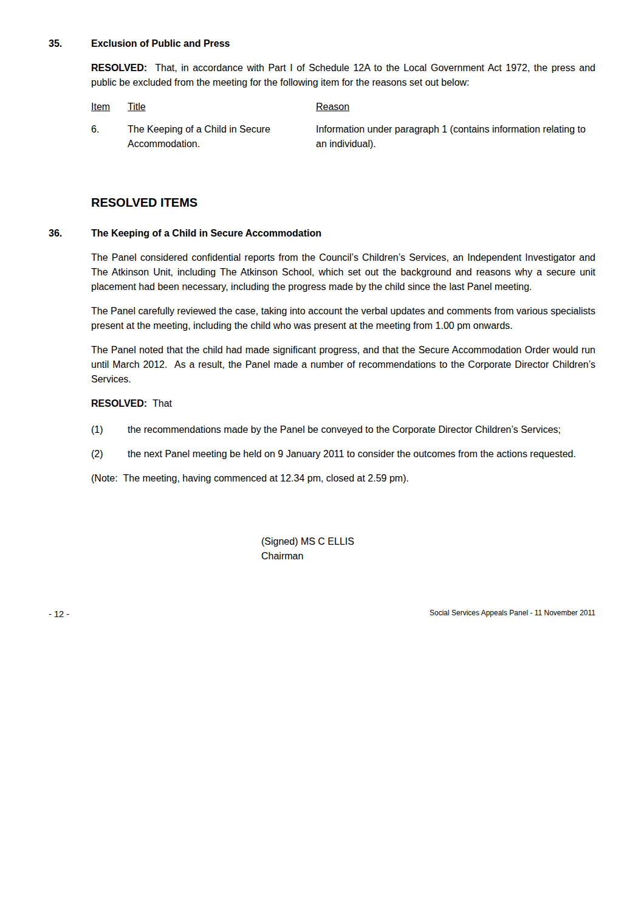35.
Exclusion of Public and Press
RESOLVED: That, in accordance with Part I of Schedule 12A to the Local Government Act 1972, the press and public be excluded from the meeting for the following item for the reasons set out below:
| Item | Title | Reason |
| --- | --- | --- |
| 6. | The Keeping of a Child in Secure Accommodation. | Information under paragraph 1 (contains information relating to an individual). |
RESOLVED ITEMS
36.
The Keeping of a Child in Secure Accommodation
The Panel considered confidential reports from the Council’s Children’s Services, an Independent Investigator and The Atkinson Unit, including The Atkinson School, which set out the background and reasons why a secure unit placement had been necessary, including the progress made by the child since the last Panel meeting.
The Panel carefully reviewed the case, taking into account the verbal updates and comments from various specialists present at the meeting, including the child who was present at the meeting from 1.00 pm onwards.
The Panel noted that the child had made significant progress, and that the Secure Accommodation Order would run until March 2012. As a result, the Panel made a number of recommendations to the Corporate Director Children’s Services.
RESOLVED: That
(1) the recommendations made by the Panel be conveyed to the Corporate Director Children’s Services;
(2) the next Panel meeting be held on 9 January 2011 to consider the outcomes from the actions requested.
(Note: The meeting, having commenced at 12.34 pm, closed at 2.59 pm).
(Signed) MS C ELLIS
Chairman
- 12 - Social Services Appeals Panel - 11 November 2011